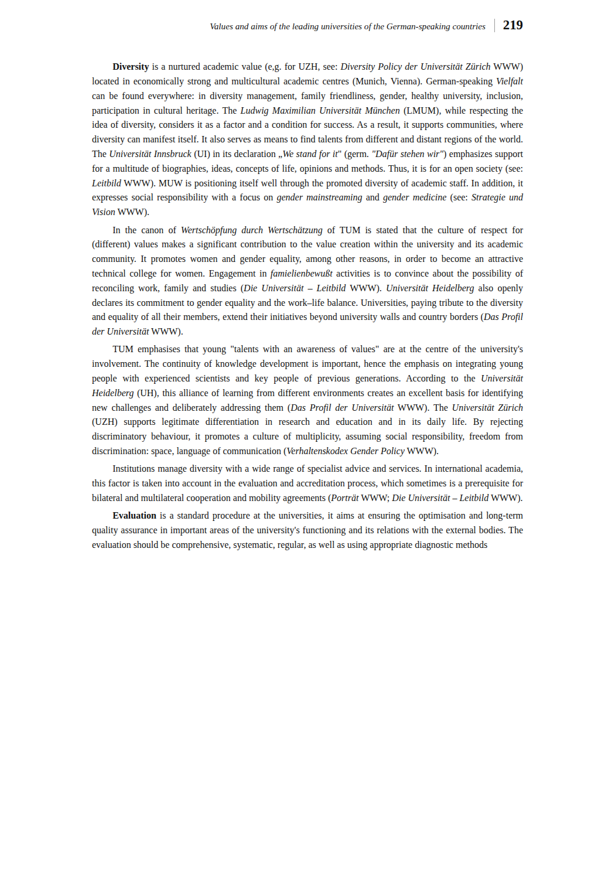Values and aims of the leading universities of the German-speaking countries 219
Diversity is a nurtured academic value (e,g. for UZH, see: Diversity Policy der Universität Zürich WWW) located in economically strong and multicultural academic centres (Munich, Vienna). German-speaking Vielfalt can be found everywhere: in diversity management, family friendliness, gender, healthy university, inclusion, participation in cultural heritage. The Ludwig Maximilian Universität München (LMUM), while respecting the idea of diversity, considers it as a factor and a condition for success. As a result, it supports communities, where diversity can manifest itself. It also serves as means to find talents from different and distant regions of the world. The Universität Innsbruck (UI) in its declaration „We stand for it" (germ. "Dafür stehen wir") emphasizes support for a multitude of biographies, ideas, concepts of life, opinions and methods. Thus, it is for an open society (see: Leitbild WWW). MUW is positioning itself well through the promoted diversity of academic staff. In addition, it expresses social responsibility with a focus on gender mainstreaming and gender medicine (see: Strategie und Vision WWW).
In the canon of Wertschöpfung durch Wertschätzung of TUM is stated that the culture of respect for (different) values makes a significant contribution to the value creation within the university and its academic community. It promotes women and gender equality, among other reasons, in order to become an attractive technical college for women. Engagement in famielienbewußt activities is to convince about the possibility of reconciling work, family and studies (Die Universität – Leitbild WWW). Universität Heidelberg also openly declares its commitment to gender equality and the work–life balance. Universities, paying tribute to the diversity and equality of all their members, extend their initiatives beyond university walls and country borders (Das Profil der Universität WWW).
TUM emphasises that young "talents with an awareness of values" are at the centre of the university's involvement. The continuity of knowledge development is important, hence the emphasis on integrating young people with experienced scientists and key people of previous generations. According to the Universität Heidelberg (UH), this alliance of learning from different environments creates an excellent basis for identifying new challenges and deliberately addressing them (Das Profil der Universität WWW). The Universität Zürich (UZH) supports legitimate differentiation in research and education and in its daily life. By rejecting discriminatory behaviour, it promotes a culture of multiplicity, assuming social responsibility, freedom from discrimination: space, language of communication (Verhaltenskodex Gender Policy WWW).
Institutions manage diversity with a wide range of specialist advice and services. In international academia, this factor is taken into account in the evaluation and accreditation process, which sometimes is a prerequisite for bilateral and multilateral cooperation and mobility agreements (Porträt WWW; Die Universität – Leitbild WWW).
Evaluation is a standard procedure at the universities, it aims at ensuring the optimisation and long-term quality assurance in important areas of the university's functioning and its relations with the external bodies. The evaluation should be comprehensive, systematic, regular, as well as using appropriate diagnostic methods